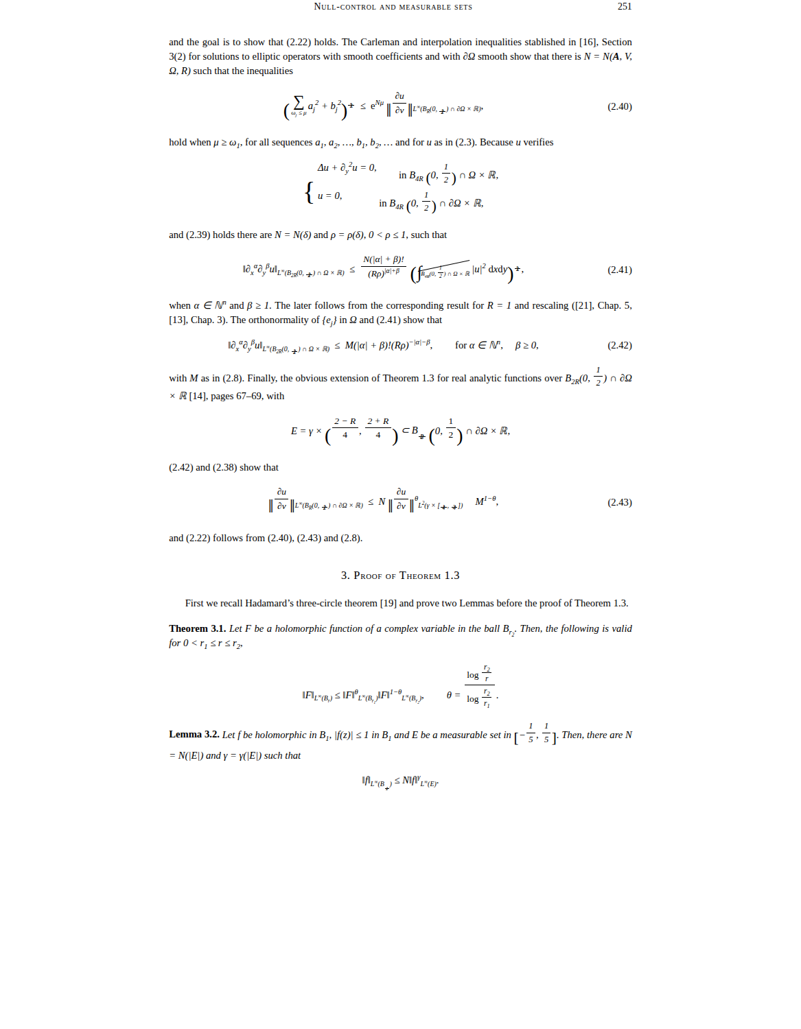Null-control and measurable sets 251
and the goal is to show that (2.22) holds. The Carleman and interpolation inequalities stablished in [16], Section 3(2) for solutions to elliptic operators with smooth coefficients and with ∂Ω smooth show that there is N = N(A, V, Ω, R) such that the inequalities
(∑ωj ≤ μ aj2 + bj2)12 ≤ eNμ ‖∂u∂ν‖L∞(BR(0, 12) ∩ ∂Ω × ℝ),
(2.40)
hold when μ ≥ ω1, for all sequences a1, a2, …, b1, b2, … and for u as in (2.3). Because u verifies
{ Δu + ∂y2u = 0, in B4R (0, 12) ∩ Ω × ℝ, u = 0, in B4R (0, 12) ∩ ∂Ω × ℝ,
and (2.39) holds there are N = N(δ) and ρ = ρ(δ), 0 < ρ ≤ 1, such that
‖∂xα∂yβu‖L∞(B2R(0, 12) ∩ Ω × ℝ) ≤ N(|α| + β)!(Rρ)|α|+β (∫ B4R(0, 12) ∩ Ω × ℝ|u|2 dxdy)12,
(2.41)
when α ∈ ℕn and β ≥ 1. The later follows from the corresponding result for R = 1 and rescaling ([21], Chap. 5, [13], Chap. 3). The orthonormality of {ej} in Ω and (2.41) show that
‖∂xα∂yβu‖L∞(B2R(0, 12) ∩ Ω × ℝ) ≤ M(|α| + β)!(Rρ)−|α|−β,   for α ∈ ℕn,  β ≥ 0,
(2.42)
with M as in (2.8). Finally, the obvious extension of Theorem 1.3 for real analytic functions over B2R(0, 12) ∩ ∂Ω × ℝ [14], pages 67–69, with
E = γ × (2 − R 4, 2 + R 4) ⊂ BR 2 (0, 12) ∩ ∂Ω × ℝ,
(2.42) and (2.38) show that
‖∂u∂ν‖L∞(BR(0, 12) ∩ ∂Ω × ℝ) ≤ N ‖∂u∂ν‖θL2(γ × [14, 34])  M1−θ,
(2.43)
and (2.22) follows from (2.40), (2.43) and (2.8).
3. Proof of Theorem 1.3
First we recall Hadamard’s three-circle theorem [19] and prove two Lemmas before the proof of Theorem 1.3.
Theorem 3.1. Let F be a holomorphic function of a complex variable in the ball Br2. Then, the following is valid for 0 < r1 ≤ r ≤ r2,
‖F‖L∞(Br) ≤ ‖F‖θL∞(Br1)‖F‖1−θL∞(Br2),   θ = log r2 r log r2 r1.
Lemma 3.2. Let f be holomorphic in B1, |f(z)| ≤ 1 in B1 and E be a measurable set in [−15, 15]. Then, there are N = N(|E|) and γ = γ(|E|) such that
‖f‖L∞(B12) ≤ N‖f‖γL∞(E).